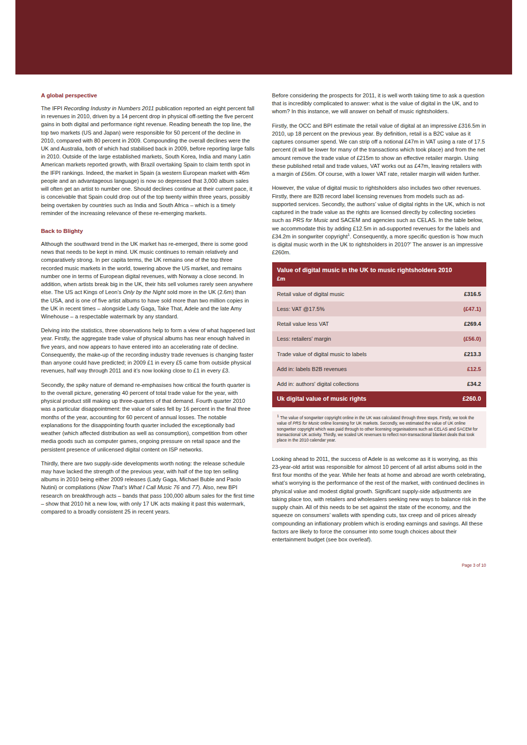A global perspective
The IFPI Recording Industry in Numbers 2011 publication reported an eight percent fall in revenues in 2010, driven by a 14 percent drop in physical off-setting the five percent gains in both digital and performance right revenue. Reading beneath the top line, the top two markets (US and Japan) were responsible for 50 percent of the decline in 2010, compared with 80 percent in 2009. Compounding the overall declines were the UK and Australia, both of which had stabilised back in 2009, before reporting large falls in 2010. Outside of the large established markets, South Korea, India and many Latin American markets reported growth, with Brazil overtaking Spain to claim tenth spot in the IFPI rankings. Indeed, the market in Spain (a western European market with 46m people and an advantageous language) is now so depressed that 3,000 album sales will often get an artist to number one. Should declines continue at their current pace, it is conceivable that Spain could drop out of the top twenty within three years, possibly being overtaken by countries such as India and South Africa – which is a timely reminder of the increasing relevance of these re-emerging markets.
Back to Blighty
Although the southward trend in the UK market has re-emerged, there is some good news that needs to be kept in mind. UK music continues to remain relatively and comparatively strong. In per capita terms, the UK remains one of the top three recorded music markets in the world, towering above the US market, and remains number one in terms of European digital revenues, with Norway a close second. In addition, when artists break big in the UK, their hits sell volumes rarely seen anywhere else. The US act Kings of Leon’s Only by the Night sold more in the UK (2.6m) than the USA, and is one of five artist albums to have sold more than two million copies in the UK in recent times – alongside Lady Gaga, Take That, Adele and the late Amy Winehouse – a respectable watermark by any standard.
Delving into the statistics, three observations help to form a view of what happened last year. Firstly, the aggregate trade value of physical albums has near enough halved in five years, and now appears to have entered into an accelerating rate of decline. Consequently, the make-up of the recording industry trade revenues is changing faster than anyone could have predicted; in 2009 £1 in every £5 came from outside physical revenues, half way through 2011 and it’s now looking close to £1 in every £3.
Secondly, the spiky nature of demand re-emphasises how critical the fourth quarter is to the overall picture, generating 40 percent of total trade value for the year, with physical product still making up three-quarters of that demand. Fourth quarter 2010 was a particular disappointment: the value of sales fell by 16 percent in the final three months of the year, accounting for 60 percent of annual losses. The notable explanations for the disappointing fourth quarter included the exceptionally bad weather (which affected distribution as well as consumption), competition from other media goods such as computer games, ongoing pressure on retail space and the persistent presence of unlicensed digital content on ISP networks.
Thirdly, there are two supply-side developments worth noting: the release schedule may have lacked the strength of the previous year, with half of the top ten selling albums in 2010 being either 2009 releases (Lady Gaga, Michael Buble and Paolo Nutini) or compilations (Now That’s What I Call Music 76 and 77). Also, new BPI research on breakthrough acts – bands that pass 100,000 album sales for the first time – show that 2010 hit a new low, with only 17 UK acts making it past this watermark, compared to a broadly consistent 25 in recent years.
Before considering the prospects for 2011, it is well worth taking time to ask a question that is incredibly complicated to answer: what is the value of digital in the UK, and to whom? In this instance, we will answer on behalf of music rightsholders.
Firstly, the OCC and BPI estimate the retail value of digital at an impressive £316.5m in 2010, up 18 percent on the previous year. By definition, retail is a B2C value as it captures consumer spend. We can strip off a notional £47m in VAT using a rate of 17.5 percent (it will be lower for many of the transactions which took place) and from the net amount remove the trade value of £215m to show an effective retailer margin. Using these published retail and trade values, VAT works out as £47m, leaving retailers with a margin of £56m. Of course, with a lower VAT rate, retailer margin will widen further.
However, the value of digital music to rightsholders also includes two other revenues. Firstly, there are B2B record label licensing revenues from models such as ad-supported services. Secondly, the authors’ value of digital rights in the UK, which is not captured in the trade value as the rights are licensed directly by collecting societies such as PRS for Music and SACEM and agencies such as CELAS. In the table below, we accommodate this by adding £12.5m in ad-supported revenues for the labels and £34.2m in songwriter copyright1. Consequently, a more specific question is 'how much is digital music worth in the UK to rightsholders in 2010?’ The answer is an impressive £260m.
Value of digital music in the UK to music rightsholders 2010 £m
| Retail value of digital music | £316.5 |
| Less: VAT @17.5% | (£47.1) |
| Retail value less VAT | £269.4 |
| Less: retailers' margin | (£56.0) |
| Trade value of digital music to labels | £213.3 |
| Add in: labels B2B revenues | £12.5 |
| Add in: authors' digital collections | £34.2 |
| Uk digital value of music rights | £260.0 |
1 The value of songwriter copyright online in the UK was calculated through three steps. Firstly, we took the value of PRS for Music online licensing for UK markets. Secondly, we estimated the value of UK online songwriter copyright which was paid through to other licensing organisations such as CELAS and SACEM for transactional UK activity. Thirdly, we scaled UK revenues to reflect non-transactional blanket deals that took place in the 2010 calendar year.
Looking ahead to 2011, the success of Adele is as welcome as it is worrying, as this 23-year-old artist was responsible for almost 10 percent of all artist albums sold in the first four months of the year. While her feats at home and abroad are worth celebrating, what’s worrying is the performance of the rest of the market, with continued declines in physical value and modest digital growth. Significant supply-side adjustments are taking place too, with retailers and wholesalers seeking new ways to balance risk in the supply chain. All of this needs to be set against the state of the economy, and the squeeze on consumers’ wallets with spending cuts, tax creep and oil prices already compounding an inflationary problem which is eroding earnings and savings. All these factors are likely to force the consumer into some tough choices about their entertainment budget (see box overleaf).
Page 3 of 10